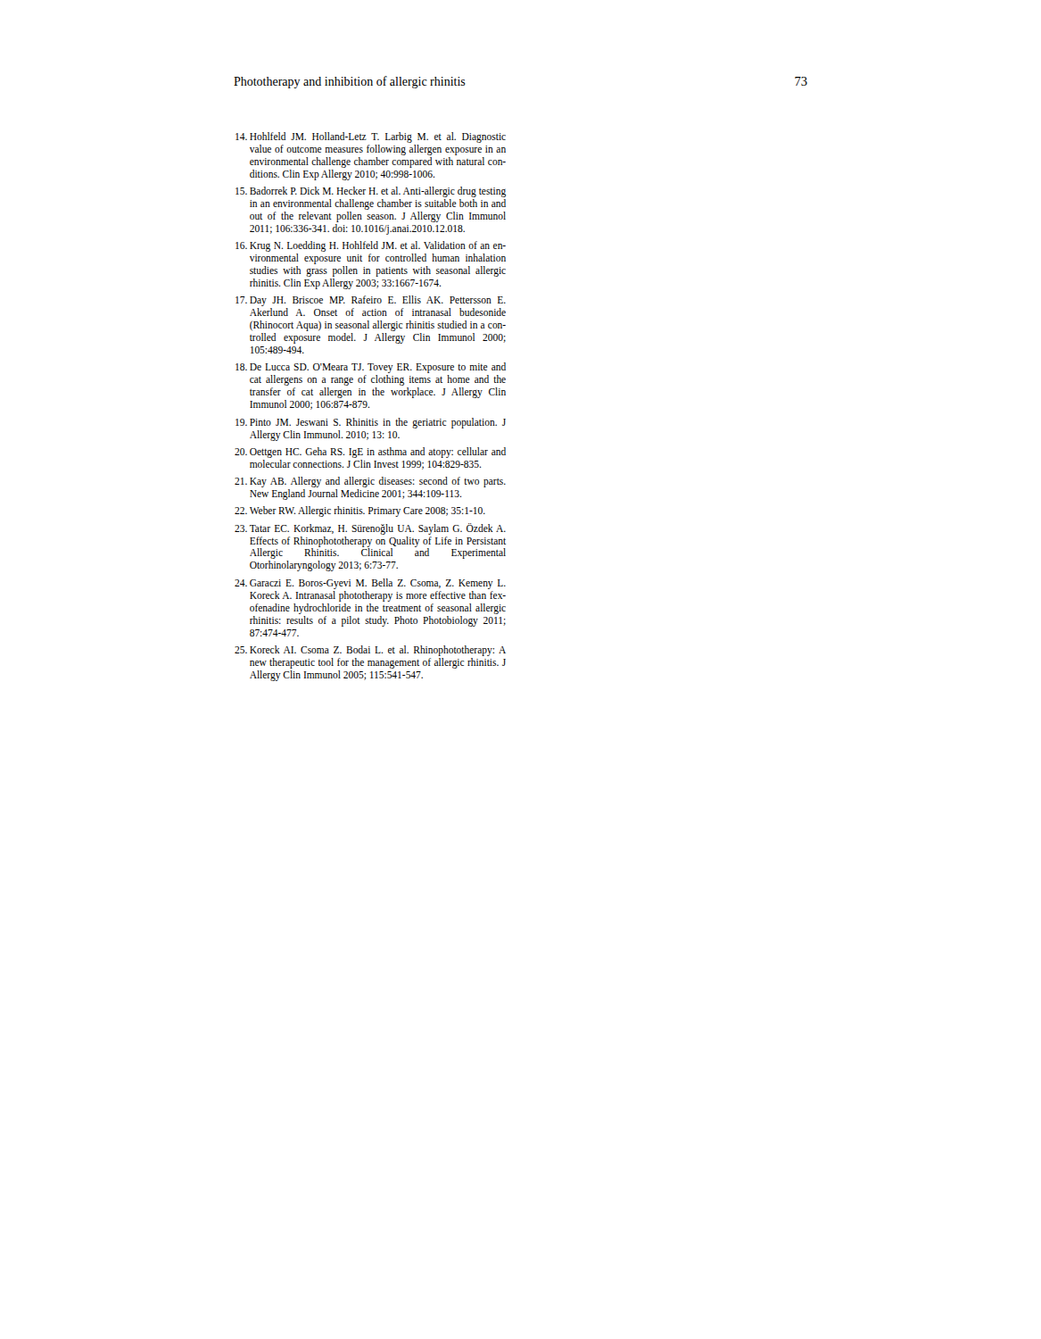Phototherapy and inhibition of allergic rhinitis 73
14 Hohlfeld JM. Holland-Letz T. Larbig M. et al. Diagnostic value of outcome measures following allergen exposure in an environmental challenge chamber compared with natural conditions. Clin Exp Allergy 2010; 40:998-1006.
15 Badorrek P. Dick M. Hecker H. et al. Anti-allergic drug testing in an environmental challenge chamber is suitable both in and out of the relevant pollen season. J Allergy Clin Immunol 2011; 106:336-341. doi: 10.1016/j.anai.2010.12.018.
16 Krug N. Loedding H. Hohlfeld JM. et al. Validation of an environmental exposure unit for controlled human inhalation studies with grass pollen in patients with seasonal allergic rhinitis. Clin Exp Allergy 2003; 33:1667-1674.
17 Day JH. Briscoe MP. Rafeiro E. Ellis AK. Pettersson E. Akerlund A. Onset of action of intranasal budesonide (Rhinocort Aqua) in seasonal allergic rhinitis studied in a controlled exposure model. J Allergy Clin Immunol 2000; 105:489-494.
18 De Lucca SD. O'Meara TJ. Tovey ER. Exposure to mite and cat allergens on a range of clothing items at home and the transfer of cat allergen in the workplace. J Allergy Clin Immunol 2000; 106:874-879.
19 Pinto JM. Jeswani S. Rhinitis in the geriatric population. J Allergy Clin Immunol. 2010; 13: 10.
20 Oettgen HC. Geha RS. IgE in asthma and atopy: cellular and molecular connections. J Clin Invest 1999; 104:829-835.
21 Kay AB. Allergy and allergic diseases: second of two parts. New England Journal Medicine 2001; 344:109-113.
22 Weber RW. Allergic rhinitis. Primary Care 2008; 35:1-10.
23 Tatar EC. Korkmaz, H. Sürenoğlu UA. Saylam G. Özdek A. Effects of Rhinophototherapy on Quality of Life in Persistant Allergic Rhinitis. Clinical and Experimental Otorhinolaryngology 2013; 6:73-77.
24 Garaczi E. Boros-Gyevi M. Bella Z. Csoma, Z. Kemeny L. Koreck A. Intranasal phototherapy is more effective than fexofenadine hydrochloride in the treatment of seasonal allergic rhinitis: results of a pilot study. Photo Photobiology 2011; 87:474-477.
25 Koreck AI. Csoma Z. Bodai L. et al. Rhinophototherapy: A new therapeutic tool for the management of allergic rhinitis. J Allergy Clin Immunol 2005; 115:541-547.